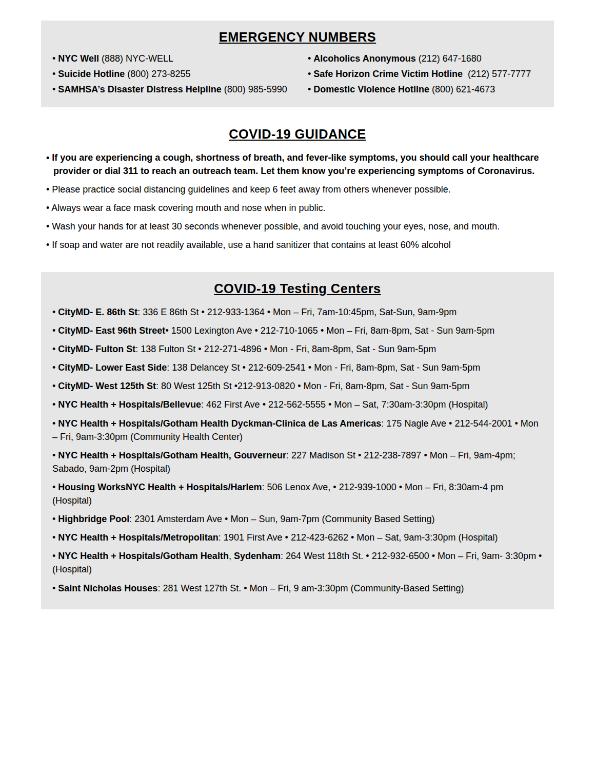EMERGENCY NUMBERS
• NYC Well (888) NYC-WELL
• Suicide Hotline (800) 273-8255
• SAMHSA’s Disaster Distress Helpline (800) 985-5990
• Alcoholics Anonymous (212) 647-1680
• Safe Horizon Crime Victim Hotline (212) 577-7777
• Domestic Violence Hotline (800) 621-4673
COVID-19 GUIDANCE
• If you are experiencing a cough, shortness of breath, and fever-like symptoms, you should call your healthcare provider or dial 311 to reach an outreach team. Let them know you’re experiencing symptoms of Coronavirus.
• Please practice social distancing guidelines and keep 6 feet away from others whenever possible.
• Always wear a face mask covering mouth and nose when in public.
• Wash your hands for at least 30 seconds whenever possible, and avoid touching your eyes, nose, and mouth.
• If soap and water are not readily available, use a hand sanitizer that contains at least 60% alcohol
COVID-19 Testing Centers
• CityMD- E. 86th St: 336 E 86th St • 212-933-1364 • Mon – Fri, 7am-10:45pm, Sat-Sun, 9am-9pm
• CityMD- East 96th Street• 1500 Lexington Ave • 212-710-1065 • Mon – Fri, 8am-8pm, Sat - Sun 9am-5pm
• CityMD- Fulton St: 138 Fulton St • 212-271-4896 • Mon - Fri, 8am-8pm, Sat - Sun 9am-5pm
• CityMD- Lower East Side: 138 Delancey St • 212-609-2541 • Mon - Fri, 8am-8pm, Sat - Sun 9am-5pm
• CityMD- West 125th St: 80 West 125th St •212-913-0820 • Mon - Fri, 8am-8pm, Sat - Sun 9am-5pm
• NYC Health + Hospitals/Bellevue: 462 First Ave • 212-562-5555 • Mon – Sat, 7:30am-3:30pm (Hospital)
• NYC Health + Hospitals/Gotham Health Dyckman-Clinica de Las Americas: 175 Nagle Ave • 212-544-2001 • Mon – Fri, 9am-3:30pm (Community Health Center)
• NYC Health + Hospitals/Gotham Health, Gouverneur: 227 Madison St • 212-238-7897 • Mon – Fri, 9am-4pm; Sabado, 9am-2pm (Hospital)
• Housing WorksNYC Health + Hospitals/Harlem: 506 Lenox Ave, • 212-939-1000 • Mon – Fri, 8:30am-4 pm (Hospital)
• Highbridge Pool: 2301 Amsterdam Ave • Mon – Sun, 9am-7pm (Community Based Setting)
• NYC Health + Hospitals/Metropolitan: 1901 First Ave • 212-423-6262 • Mon – Sat, 9am-3:30pm (Hospital)
• NYC Health + Hospitals/Gotham Health, Sydenham: 264 West 118th St. • 212-932-6500 • Mon – Fri, 9am- 3:30pm • (Hospital)
• Saint Nicholas Houses: 281 West 127th St. • Mon – Fri, 9 am-3:30pm (Community-Based Setting)